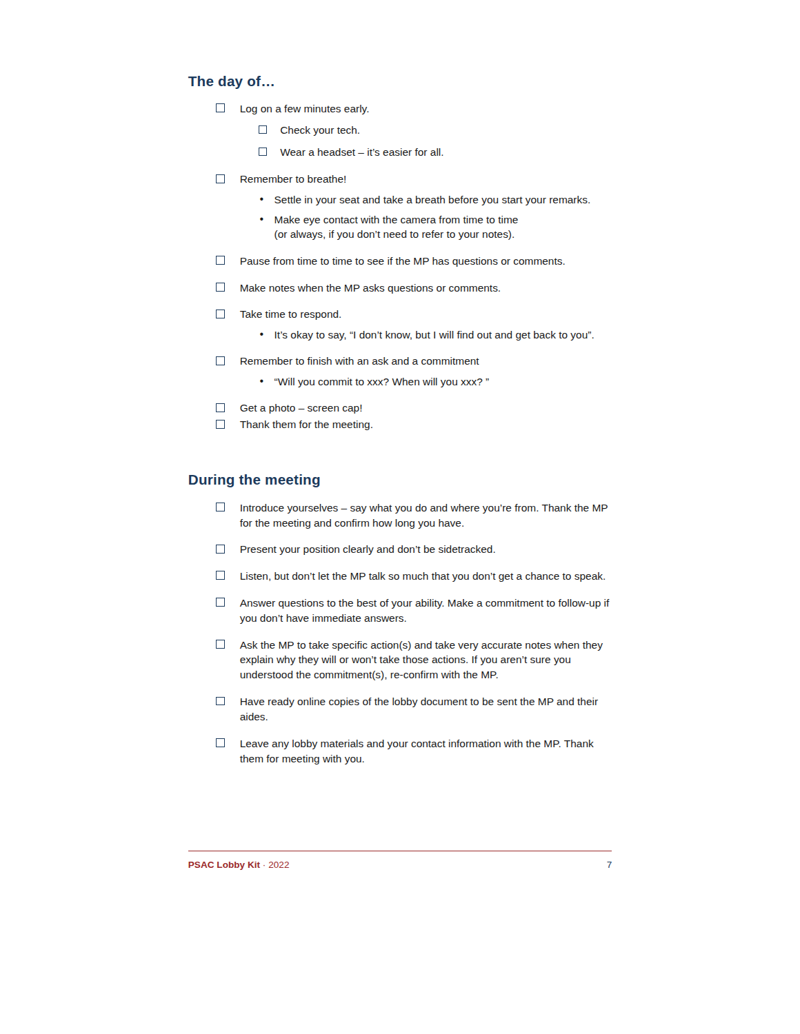The day of…
Log on a few minutes early.
Check your tech.
Wear a headset – it’s easier for all.
Remember to breathe!
Settle in your seat and take a breath before you start your remarks.
Make eye contact with the camera from time to time
(or always, if you don’t need to refer to your notes).
Pause from time to time to see if the MP has questions or comments.
Make notes when the MP asks questions or comments.
Take time to respond.
It’s okay to say, “I don’t know, but I will find out and get back to you”.
Remember to finish with an ask and a commitment
“Will you commit to xxx? When will you xxx? ”
Get a photo – screen cap!
Thank them for the meeting.
During the meeting
Introduce yourselves – say what you do and where you’re from. Thank the MP for the meeting and confirm how long you have.
Present your position clearly and don’t be sidetracked.
Listen, but don’t let the MP talk so much that you don’t get a chance to speak.
Answer questions to the best of your ability. Make a commitment to follow-up if you don’t have immediate answers.
Ask the MP to take specific action(s) and take very accurate notes when they explain why they will or won’t take those actions. If you aren’t sure you understood the commitment(s), re-confirm with the MP.
Have ready online copies of the lobby document to be sent the MP and their aides.
Leave any lobby materials and your contact information with the MP. Thank them for meeting with you.
PSAC Lobby Kit·2022
7